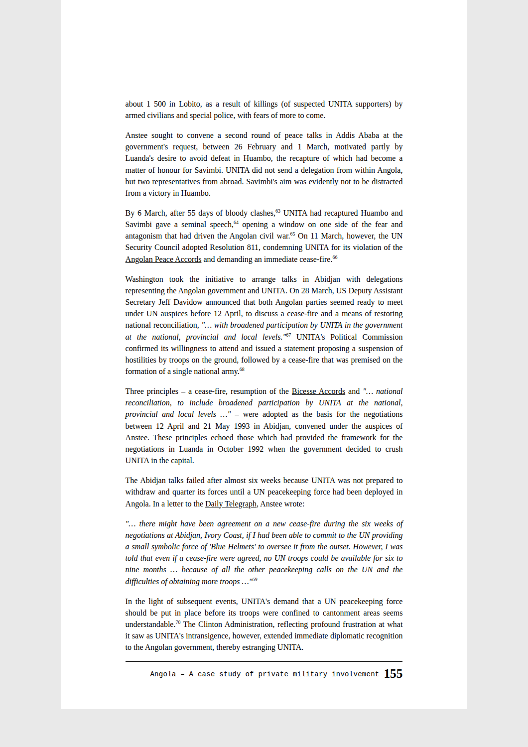about 1 500 in Lobito, as a result of killings (of suspected UNITA supporters) by armed civilians and special police, with fears of more to come.
Anstee sought to convene a second round of peace talks in Addis Ababa at the government's request, between 26 February and 1 March, motivated partly by Luanda's desire to avoid defeat in Huambo, the recapture of which had become a matter of honour for Savimbi. UNITA did not send a delegation from within Angola, but two representatives from abroad. Savimbi's aim was evidently not to be distracted from a victory in Huambo.
By 6 March, after 55 days of bloody clashes,63 UNITA had recaptured Huambo and Savimbi gave a seminal speech,64 opening a window on one side of the fear and antagonism that had driven the Angolan civil war.65 On 11 March, however, the UN Security Council adopted Resolution 811, condemning UNITA for its violation of the Angolan Peace Accords and demanding an immediate cease-fire.66
Washington took the initiative to arrange talks in Abidjan with delegations representing the Angolan government and UNITA. On 28 March, US Deputy Assistant Secretary Jeff Davidow announced that both Angolan parties seemed ready to meet under UN auspices before 12 April, to discuss a cease-fire and a means of restoring national reconciliation, "… with broadened participation by UNITA in the government at the national, provincial and local levels."67 UNITA's Political Commission confirmed its willingness to attend and issued a statement proposing a suspension of hostilities by troops on the ground, followed by a cease-fire that was premised on the formation of a single national army.68
Three principles – a cease-fire, resumption of the Bicesse Accords and "… national reconciliation, to include broadened participation by UNITA at the national, provincial and local levels …" – were adopted as the basis for the negotiations between 12 April and 21 May 1993 in Abidjan, convened under the auspices of Anstee. These principles echoed those which had provided the framework for the negotiations in Luanda in October 1992 when the government decided to crush UNITA in the capital.
The Abidjan talks failed after almost six weeks because UNITA was not prepared to withdraw and quarter its forces until a UN peacekeeping force had been deployed in Angola. In a letter to the Daily Telegraph, Anstee wrote:
"… there might have been agreement on a new cease-fire during the six weeks of negotiations at Abidjan, Ivory Coast, if I had been able to commit to the UN providing a small symbolic force of 'Blue Helmets' to oversee it from the outset. However, I was told that even if a cease-fire were agreed, no UN troops could be available for six to nine months … because of all the other peacekeeping calls on the UN and the difficulties of obtaining more troops …"69
In the light of subsequent events, UNITA's demand that a UN peacekeeping force should be put in place before its troops were confined to cantonment areas seems understandable.70 The Clinton Administration, reflecting profound frustration at what it saw as UNITA's intransigence, however, extended immediate diplomatic recognition to the Angolan government, thereby estranging UNITA.
Angola – A case study of private military involvement155